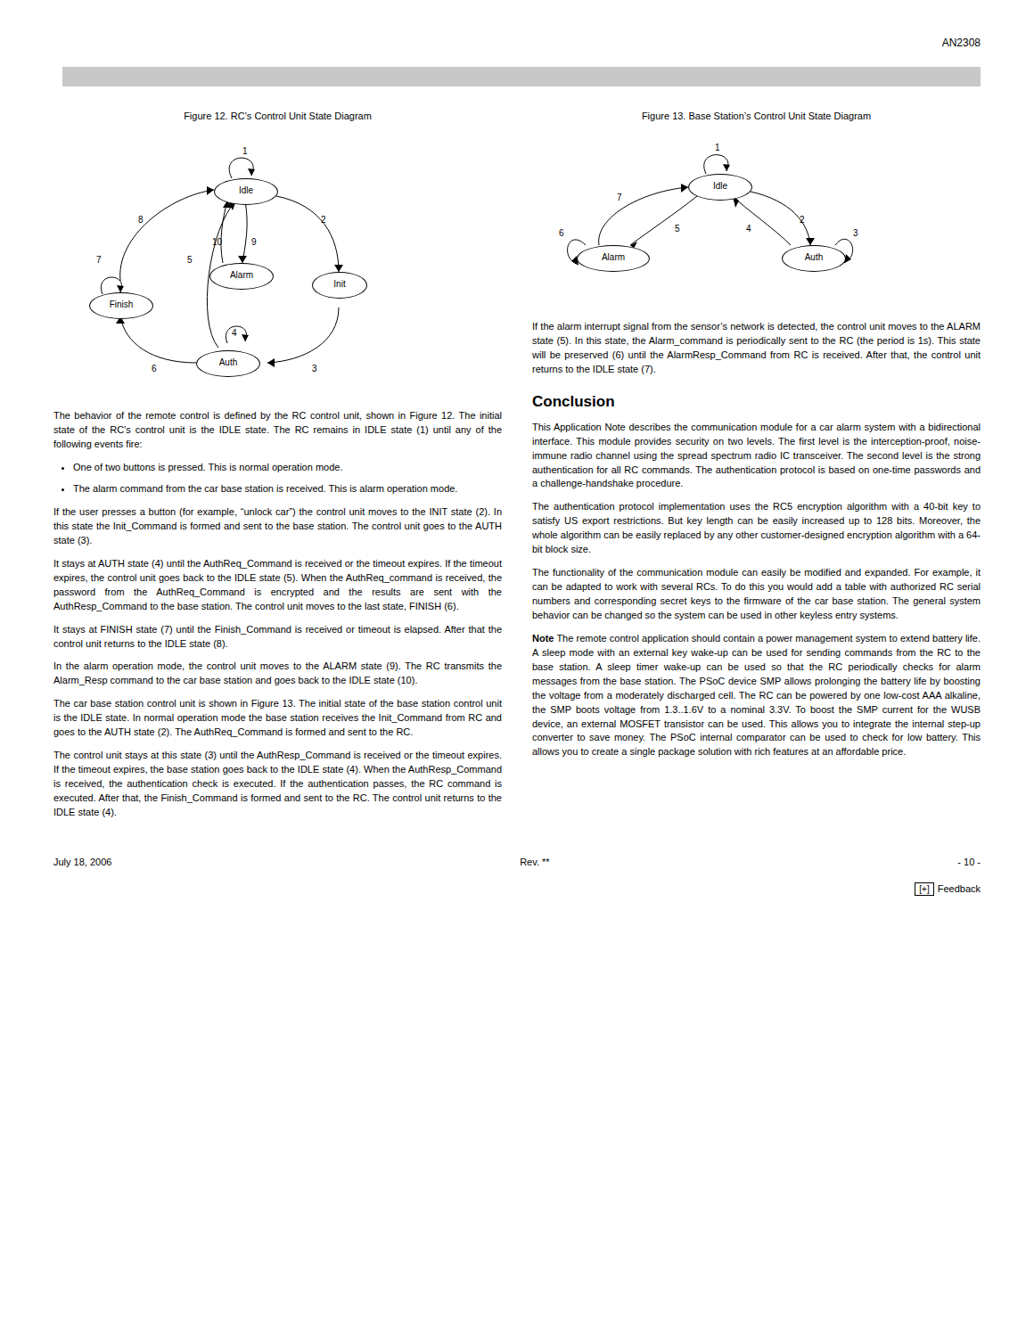AN2308
Figure 12. RC’s Control Unit State Diagram
Idle
Init
Auth
Finish
Alarm
1
2
3
4
5
6
7
8
9
10
The behavior of the remote control is defined by the RC control unit, shown in Figure 12. The initial state of the RC’s control unit is the IDLE state. The RC remains in IDLE state (1) until any of the following events fire:
One of two buttons is pressed. This is normal operation mode.
The alarm command from the car base station is received. This is alarm operation mode.
If the user presses a button (for example, “unlock car”) the control unit moves to the INIT state (2). In this state the Init_Command is formed and sent to the base station. The control unit goes to the AUTH state (3).
It stays at AUTH state (4) until the AuthReq_Command is received or the timeout expires. If the timeout expires, the control unit goes back to the IDLE state (5). When the AuthReq_command is received, the password from the AuthReq_Command is encrypted and the results are sent with the AuthResp_Command to the base station. The control unit moves to the last state, FINISH (6).
It stays at FINISH state (7) until the Finish_Command is received or timeout is elapsed. After that the control unit returns to the IDLE state (8).
In the alarm operation mode, the control unit moves to the ALARM state (9). The RC transmits the Alarm_Resp command to the car base station and goes back to the IDLE state (10).
The car base station control unit is shown in Figure 13. The initial state of the base station control unit is the IDLE state. In normal operation mode the base station receives the Init_Command from RC and goes to the AUTH state (2). The AuthReq_Command is formed and sent to the RC.
The control unit stays at this state (3) until the AuthResp_Command is received or the timeout expires. If the timeout expires, the base station goes back to the IDLE state (4). When the AuthResp_Command is received, the authentication check is executed. If the authentication passes, the RC command is executed. After that, the Finish_Command is formed and sent to the RC. The control unit returns to the IDLE state (4).
Figure 13. Base Station’s Control Unit State Diagram
Idle
Auth
Alarm
1
2
3
4
5
6
7
If the alarm interrupt signal from the sensor’s network is detected, the control unit moves to the ALARM state (5). In this state, the Alarm_command is periodically sent to the RC (the period is 1s). This state will be preserved (6) until the AlarmResp_Command from RC is received. After that, the control unit returns to the IDLE state (7).
Conclusion
This Application Note describes the communication module for a car alarm system with a bidirectional interface. This module provides security on two levels. The first level is the interception-proof, noise-immune radio channel using the spread spectrum radio IC transceiver. The second level is the strong authentication for all RC commands. The authentication protocol is based on one-time passwords and a challenge-handshake procedure.
The authentication protocol implementation uses the RC5 encryption algorithm with a 40-bit key to satisfy US export restrictions. But key length can be easily increased up to 128 bits. Moreover, the whole algorithm can be easily replaced by any other customer-designed encryption algorithm with a 64-bit block size.
The functionality of the communication module can easily be modified and expanded. For example, it can be adapted to work with several RCs. To do this you would add a table with authorized RC serial numbers and corresponding secret keys to the firmware of the car base station. The general system behavior can be changed so the system can be used in other keyless entry systems.
Note The remote control application should contain a power management system to extend battery life. A sleep mode with an external key wake-up can be used for sending commands from the RC to the base station. A sleep timer wake-up can be used so that the RC periodically checks for alarm messages from the base station. The PSoC device SMP allows prolonging the battery life by boosting the voltage from a moderately discharged cell. The RC can be powered by one low-cost AAA alkaline, the SMP boots voltage from 1.3..1.6V to a nominal 3.3V. To boost the SMP current for the WUSB device, an external MOSFET transistor can be used. This allows you to integrate the internal step-up converter to save money. The PSoC internal comparator can be used to check for low battery. This allows you to create a single package solution with rich features at an affordable price.
July 18, 2006
Rev. **
- 10 -
[+] Feedback